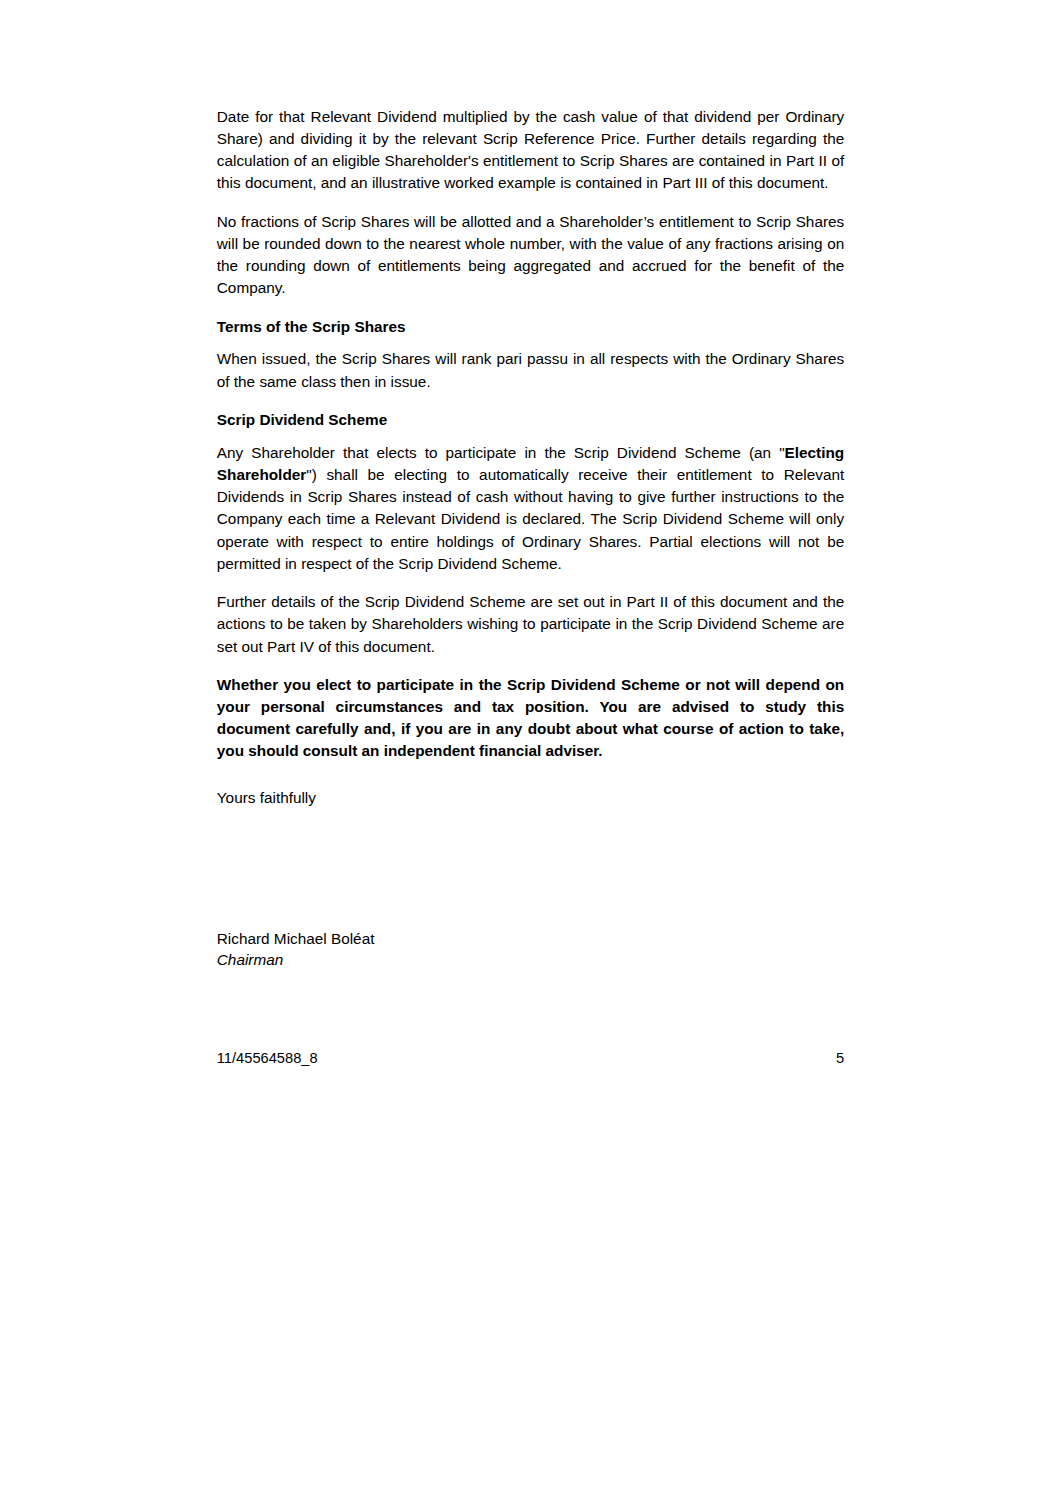Date for that Relevant Dividend multiplied by the cash value of that dividend per Ordinary Share) and dividing it by the relevant Scrip Reference Price. Further details regarding the calculation of an eligible Shareholder's entitlement to Scrip Shares are contained in Part II of this document, and an illustrative worked example is contained in Part III of this document.
No fractions of Scrip Shares will be allotted and a Shareholder’s entitlement to Scrip Shares will be rounded down to the nearest whole number, with the value of any fractions arising on the rounding down of entitlements being aggregated and accrued for the benefit of the Company.
Terms of the Scrip Shares
When issued, the Scrip Shares will rank pari passu in all respects with the Ordinary Shares of the same class then in issue.
Scrip Dividend Scheme
Any Shareholder that elects to participate in the Scrip Dividend Scheme (an "Electing Shareholder") shall be electing to automatically receive their entitlement to Relevant Dividends in Scrip Shares instead of cash without having to give further instructions to the Company each time a Relevant Dividend is declared. The Scrip Dividend Scheme will only operate with respect to entire holdings of Ordinary Shares. Partial elections will not be permitted in respect of the Scrip Dividend Scheme.
Further details of the Scrip Dividend Scheme are set out in Part II of this document and the actions to be taken by Shareholders wishing to participate in the Scrip Dividend Scheme are set out Part IV of this document.
Whether you elect to participate in the Scrip Dividend Scheme or not will depend on your personal circumstances and tax position. You are advised to study this document carefully and, if you are in any doubt about what course of action to take, you should consult an independent financial adviser.
Yours faithfully
Richard Michael Boléat
Chairman
11/45564588_8
5